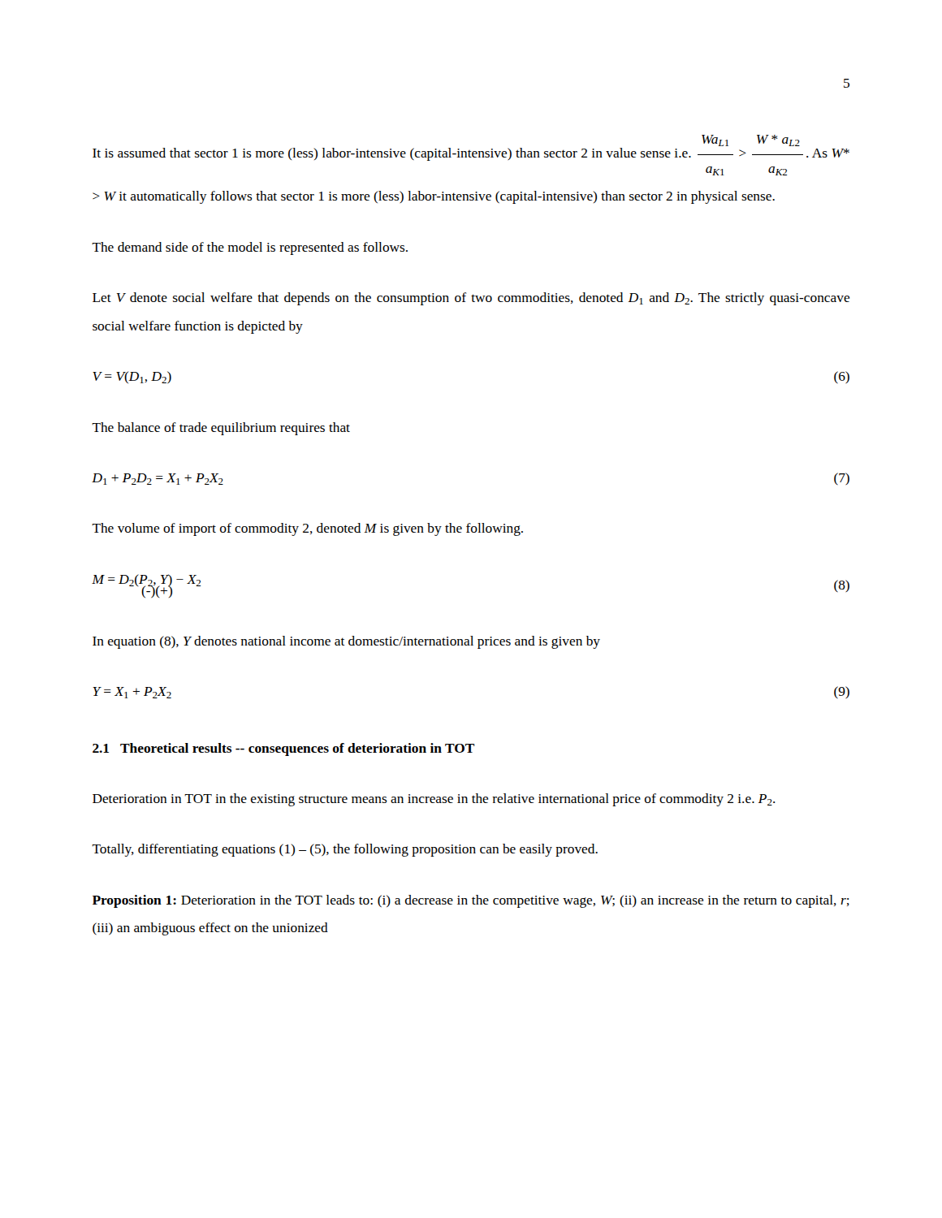5
It is assumed that sector 1 is more (less) labor-intensive (capital-intensive) than sector 2 in value sense i.e. WaL1 aK1 > W * aL2 aK2. As W* > W it automatically follows that sector 1 is more (less) labor-intensive (capital-intensive) than sector 2 in physical sense.
The demand side of the model is represented as follows.
Let V denote social welfare that depends on the consumption of two commodities, denoted D1 and D2. The strictly quasi-concave social welfare function is depicted by
V = V(D1, D2) (6)
The balance of trade equilibrium requires that
D1 + P2D2 = X1 + P2X2 (7)
The volume of import of commodity 2, denoted M is given by the following.
M = D2(P2, Y) − X2 (-)(+) (8)
In equation (8), Y denotes national income at domestic/international prices and is given by
Y = X1 + P2X2 (9)
2.1 Theoretical results -- consequences of deterioration in TOT
Deterioration in TOT in the existing structure means an increase in the relative international price of commodity 2 i.e. P2.
Totally, differentiating equations (1) – (5), the following proposition can be easily proved.
Proposition 1: Deterioration in the TOT leads to: (i) a decrease in the competitive wage, W; (ii) an increase in the return to capital, r; (iii) an ambiguous effect on the unionized